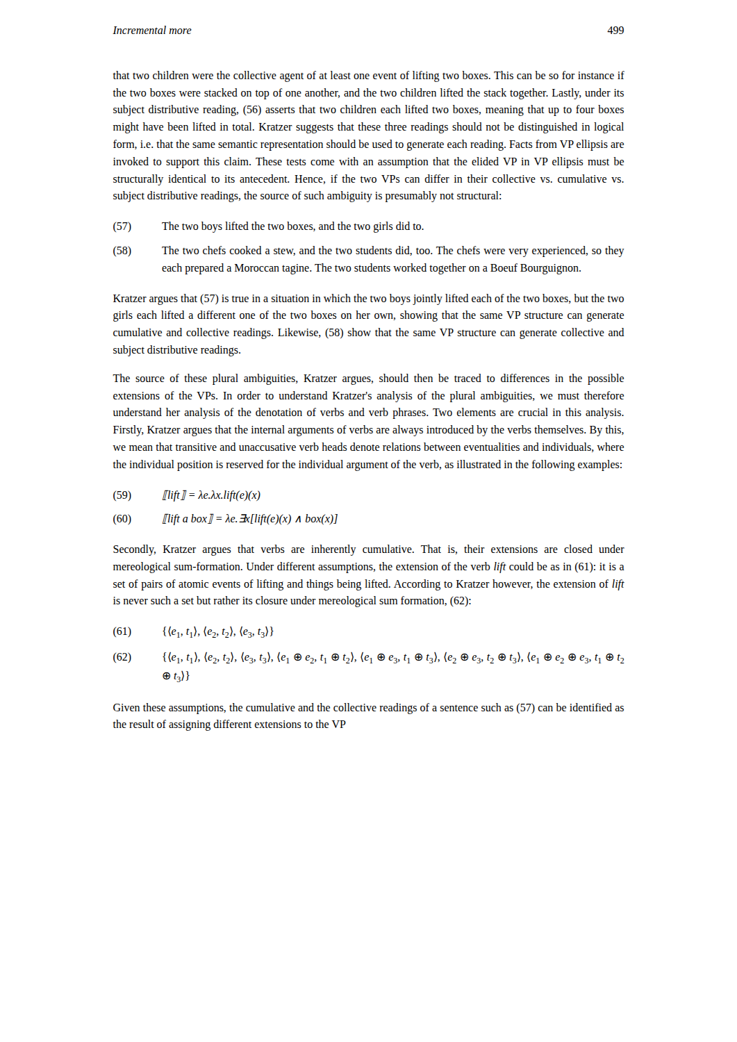Incremental more 499
that two children were the collective agent of at least one event of lifting two boxes. This can be so for instance if the two boxes were stacked on top of one another, and the two children lifted the stack together. Lastly, under its subject distributive reading, (56) asserts that two children each lifted two boxes, meaning that up to four boxes might have been lifted in total. Kratzer suggests that these three readings should not be distinguished in logical form, i.e. that the same semantic representation should be used to generate each reading. Facts from VP ellipsis are invoked to support this claim. These tests come with an assumption that the elided VP in VP ellipsis must be structurally identical to its antecedent. Hence, if the two VPs can differ in their collective vs. cumulative vs. subject distributive readings, the source of such ambiguity is presumably not structural:
(57) The two boys lifted the two boxes, and the two girls did to.
(58) The two chefs cooked a stew, and the two students did, too. The chefs were very experienced, so they each prepared a Moroccan tagine. The two students worked together on a Boeuf Bourguignon.
Kratzer argues that (57) is true in a situation in which the two boys jointly lifted each of the two boxes, but the two girls each lifted a different one of the two boxes on her own, showing that the same VP structure can generate cumulative and collective readings. Likewise, (58) show that the same VP structure can generate collective and subject distributive readings.
The source of these plural ambiguities, Kratzer argues, should then be traced to differences in the possible extensions of the VPs. In order to understand Kratzer's analysis of the plural ambiguities, we must therefore understand her analysis of the denotation of verbs and verb phrases. Two elements are crucial in this analysis. Firstly, Kratzer argues that the internal arguments of verbs are always introduced by the verbs themselves. By this, we mean that transitive and unaccusative verb heads denote relations between eventualities and individuals, where the individual position is reserved for the individual argument of the verb, as illustrated in the following examples:
(59) ⟦lift⟧ = λe.λx.lift(e)(x)
(60) ⟦lift a box⟧ = λe.∃x[lift(e)(x) ∧ box(x)]
Secondly, Kratzer argues that verbs are inherently cumulative. That is, their extensions are closed under mereological sum-formation. Under different assumptions, the extension of the verb lift could be as in (61): it is a set of pairs of atomic events of lifting and things being lifted. According to Kratzer however, the extension of lift is never such a set but rather its closure under mereological sum formation, (62):
(61) {⟨e1, t1⟩, ⟨e2, t2⟩, ⟨e3, t3⟩}
(62) {⟨e1, t1⟩, ⟨e2, t2⟩, ⟨e3, t3⟩, ⟨e1 ⊕ e2, t1 ⊕ t2⟩, ⟨e1 ⊕ e3, t1 ⊕ t3⟩, ⟨e2 ⊕ e3, t2 ⊕ t3⟩, ⟨e1 ⊕ e2 ⊕ e3, t1 ⊕ t2 ⊕ t3⟩}
Given these assumptions, the cumulative and the collective readings of a sentence such as (57) can be identified as the result of assigning different extensions to the VP